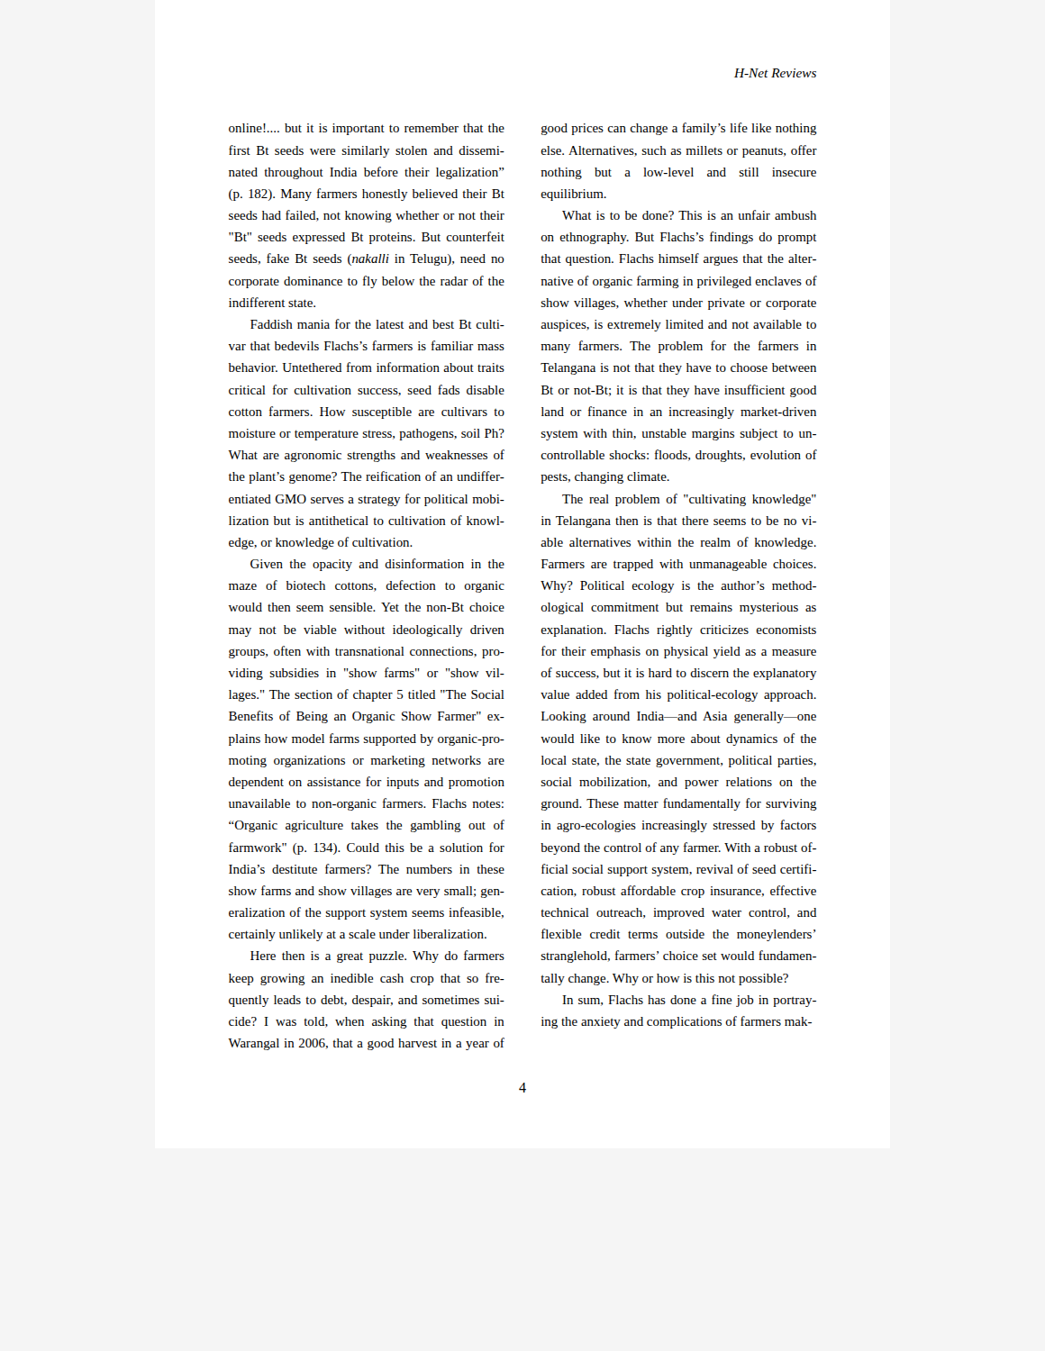H-Net Reviews
online!.... but it is important to remember that the first Bt seeds were similarly stolen and disseminated throughout India before their legalization” (p. 182). Many farmers honestly believed their Bt seeds had failed, not knowing whether or not their "Bt" seeds expressed Bt proteins. But counterfeit seeds, fake Bt seeds (nakalli in Telugu), need no corporate dominance to fly below the radar of the indifferent state.
Faddish mania for the latest and best Bt cultivar that bedevils Flachs’s farmers is familiar mass behavior. Untethered from information about traits critical for cultivation success, seed fads disable cotton farmers. How susceptible are cultivars to moisture or temperature stress, pathogens, soil Ph? What are agronomic strengths and weaknesses of the plant’s genome? The reification of an undifferentiated GMO serves a strategy for political mobilization but is antithetical to cultivation of knowledge, or knowledge of cultivation.
Given the opacity and disinformation in the maze of biotech cottons, defection to organic would then seem sensible. Yet the non-Bt choice may not be viable without ideologically driven groups, often with transnational connections, providing subsidies in "show farms" or "show villages." The section of chapter 5 titled "The Social Benefits of Being an Organic Show Farmer" explains how model farms supported by organic-promoting organizations or marketing networks are dependent on assistance for inputs and promotion unavailable to non-organic farmers. Flachs notes: “Organic agriculture takes the gambling out of farmwork" (p. 134). Could this be a solution for India’s destitute farmers? The numbers in these show farms and show villages are very small; generalization of the support system seems infeasible, certainly unlikely at a scale under liberalization.
Here then is a great puzzle. Why do farmers keep growing an inedible cash crop that so frequently leads to debt, despair, and sometimes suicide? I was told, when asking that question in Warangal in 2006, that a good harvest in a year of good prices can change a family’s life like nothing else. Alternatives, such as millets or peanuts, offer nothing but a low-level and still insecure equilibrium.
What is to be done? This is an unfair ambush on ethnography. But Flachs’s findings do prompt that question. Flachs himself argues that the alternative of organic farming in privileged enclaves of show villages, whether under private or corporate auspices, is extremely limited and not available to many farmers. The problem for the farmers in Telangana is not that they have to choose between Bt or not-Bt; it is that they have insufficient good land or finance in an increasingly market-driven system with thin, unstable margins subject to uncontrollable shocks: floods, droughts, evolution of pests, changing climate.
The real problem of "cultivating knowledge" in Telangana then is that there seems to be no viable alternatives within the realm of knowledge. Farmers are trapped with unmanageable choices. Why? Political ecology is the author’s methodological commitment but remains mysterious as explanation. Flachs rightly criticizes economists for their emphasis on physical yield as a measure of success, but it is hard to discern the explanatory value added from his political-ecology approach. Looking around India—and Asia generally—one would like to know more about dynamics of the local state, the state government, political parties, social mobilization, and power relations on the ground. These matter fundamentally for surviving in agro-ecologies increasingly stressed by factors beyond the control of any farmer. With a robust official social support system, revival of seed certification, robust affordable crop insurance, effective technical outreach, improved water control, and flexible credit terms outside the moneylenders’ stranglehold, farmers’ choice set would fundamentally change. Why or how is this not possible?
In sum, Flachs has done a fine job in portraying the anxiety and complications of farmers mak-
4